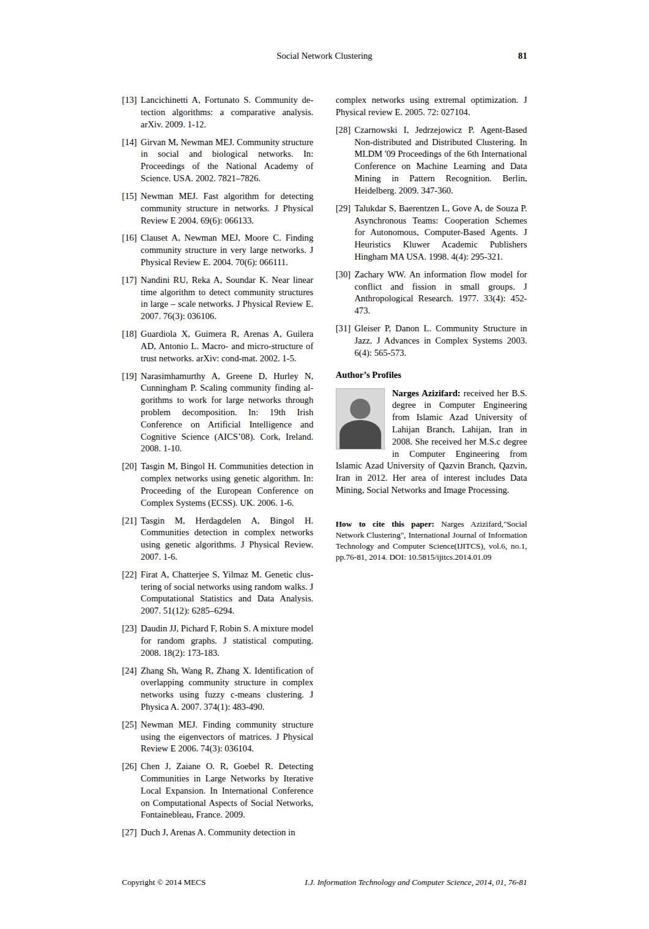Social Network Clustering 81
[13] Lancichinetti A, Fortunato S. Community detection algorithms: a comparative analysis. arXiv. 2009. 1-12.
[14] Girvan M, Newman MEJ. Community structure in social and biological networks. In: Proceedings of the National Academy of Science. USA. 2002. 7821–7826.
[15] Newman MEJ. Fast algorithm for detecting community structure in networks. J Physical Review E 2004. 69(6): 066133.
[16] Clauset A, Newman MEJ, Moore C. Finding community structure in very large networks. J Physical Review E. 2004. 70(6): 066111.
[17] Nandini RU, Reka A, Soundar K. Near linear time algorithm to detect community structures in large – scale networks. J Physical Review E. 2007. 76(3): 036106.
[18] Guardiola X, Guimera R, Arenas A, Guilera AD, Antonio L. Macro- and micro-structure of trust networks. arXiv: cond-mat. 2002. 1-5.
[19] Narasimhamurthy A, Greene D, Hurley N, Cunningham P. Scaling community finding algorithms to work for large networks through problem decomposition. In: 19th Irish Conference on Artificial Intelligence and Cognitive Science (AICS’08). Cork, Ireland. 2008. 1-10.
[20] Tasgin M, Bingol H. Communities detection in complex networks using genetic algorithm. In: Proceeding of the European Conference on Complex Systems (ECSS). UK. 2006. 1-6.
[21] Tasgin M, Herdagdelen A, Bingol H. Communities detection in complex networks using genetic algorithms. J Physical Review. 2007. 1-6.
[22] Firat A, Chatterjee S, Yilmaz M. Genetic clustering of social networks using random walks. J Computational Statistics and Data Analysis. 2007. 51(12): 6285–6294.
[23] Daudin JJ, Pichard F, Robin S. A mixture model for random graphs. J statistical computing. 2008. 18(2): 173-183.
[24] Zhang Sh, Wang R, Zhang X. Identification of overlapping community structure in complex networks using fuzzy c-means clustering. J Physica A. 2007. 374(1): 483-490.
[25] Newman MEJ. Finding community structure using the eigenvectors of matrices. J Physical Review E 2006. 74(3): 036104.
[26] Chen J, Zaiane O. R, Goebel R. Detecting Communities in Large Networks by Iterative Local Expansion. In International Conference on Computational Aspects of Social Networks, Fontainebleau, France. 2009.
[27] Duch J, Arenas A. Community detection in
complex networks using extremal optimization. J Physical review E. 2005. 72: 027104.
[28] Czarnowski I, Jedrzejowicz P. Agent-Based Non-distributed and Distributed Clustering. In MLDM '09 Proceedings of the 6th International Conference on Machine Learning and Data Mining in Pattern Recognition. Berlin, Heidelberg. 2009. 347-360.
[29] Talukdar S, Baerentzen L, Gove A, de Souza P. Asynchronous Teams: Cooperation Schemes for Autonomous, Computer-Based Agents. J Heuristics Kluwer Academic Publishers Hingham MA USA. 1998. 4(4): 295-321.
[30] Zachary WW. An information flow model for conflict and fission in small groups. J Anthropological Research. 1977. 33(4): 452-473.
[31] Gleiser P, Danon L. Community Structure in Jazz. J Advances in Complex Systems 2003. 6(4): 565-573.
Author’s Profiles
Narges Azizifard: received her B.S. degree in Computer Engineering from Islamic Azad University of Lahijan Branch, Lahijan, Iran in 2008. She received her M.S.c degree in Computer Engineering from Islamic Azad University of Qazvin Branch, Qazvin, Iran in 2012. Her area of interest includes Data Mining, Social Networks and Image Processing.
How to cite this paper: Narges Azizifard,"Social Network Clustering", International Journal of Information Technology and Computer Science(IJITCS), vol.6, no.1, pp.76-81, 2014. DOI: 10.5815/ijitcs.2014.01.09
Copyright © 2014 MECS
I.J. Information Technology and Computer Science, 2014, 01, 76-81